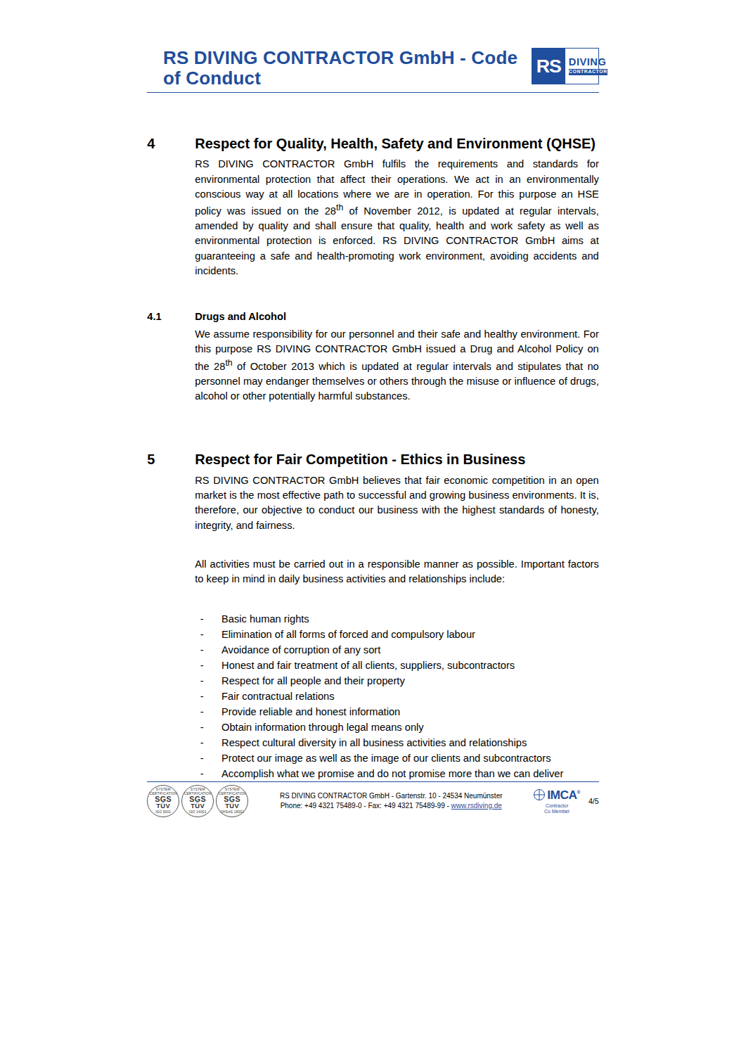RS DIVING CONTRACTOR GmbH - Code of Conduct
RS
DIVING
CONTRACTOR
4
Respect for Quality, Health, Safety and Environment (QHSE)
RS DIVING CONTRACTOR GmbH fulfils the requirements and standards for environmental protection that affect their operations. We act in an environmentally conscious way at all locations where we are in operation. For this purpose an HSE policy was issued on the 28th of November 2012, is updated at regular intervals, amended by quality and shall ensure that quality, health and work safety as well as environmental protection is enforced. RS DIVING CONTRACTOR GmbH aims at guaranteeing a safe and health-promoting work environment, avoiding accidents and incidents.
4.1
Drugs and Alcohol
We assume responsibility for our personnel and their safe and healthy environment. For this purpose RS DIVING CONTRACTOR GmbH issued a Drug and Alcohol Policy on the 28th of October 2013 which is updated at regular intervals and stipulates that no personnel may endanger themselves or others through the misuse or influence of drugs, alcohol or other potentially harmful substances.
5
Respect for Fair Competition - Ethics in Business
RS DIVING CONTRACTOR GmbH believes that fair economic competition in an open market is the most effective path to successful and growing business environments. It is, therefore, our objective to conduct our business with the highest standards of honesty, integrity, and fairness.
All activities must be carried out in a responsible manner as possible. Important factors to keep in mind in daily business activities and relationships include:
Basic human rights
Elimination of all forms of forced and compulsory labour
Avoidance of corruption of any sort
Honest and fair treatment of all clients, suppliers, subcontractors
Respect for all people and their property
Fair contractual relations
Provide reliable and honest information
Obtain information through legal means only
Respect cultural diversity in all business activities and relationships
Protect our image as well as the image of our clients and subcontractors
Accomplish what we promise and do not promise more than we can deliver
SYSTEM CERTIFICATION
SGS
TÜV
ISO 9001
SYSTEM CERTIFICATION
SGS
TÜV
ISO 14001
SYSTEM CERTIFICATION
SGS
TÜV
OHSAS 18001
RS DIVING CONTRACTOR GmbH - Gartenstr. 10 - 24534 Neumünster
Phone: +49 4321 75489-0 - Fax: +49 4321 75489-99 - www.rsdiving.de
IMCA®
Contractor
Co Member
4/5